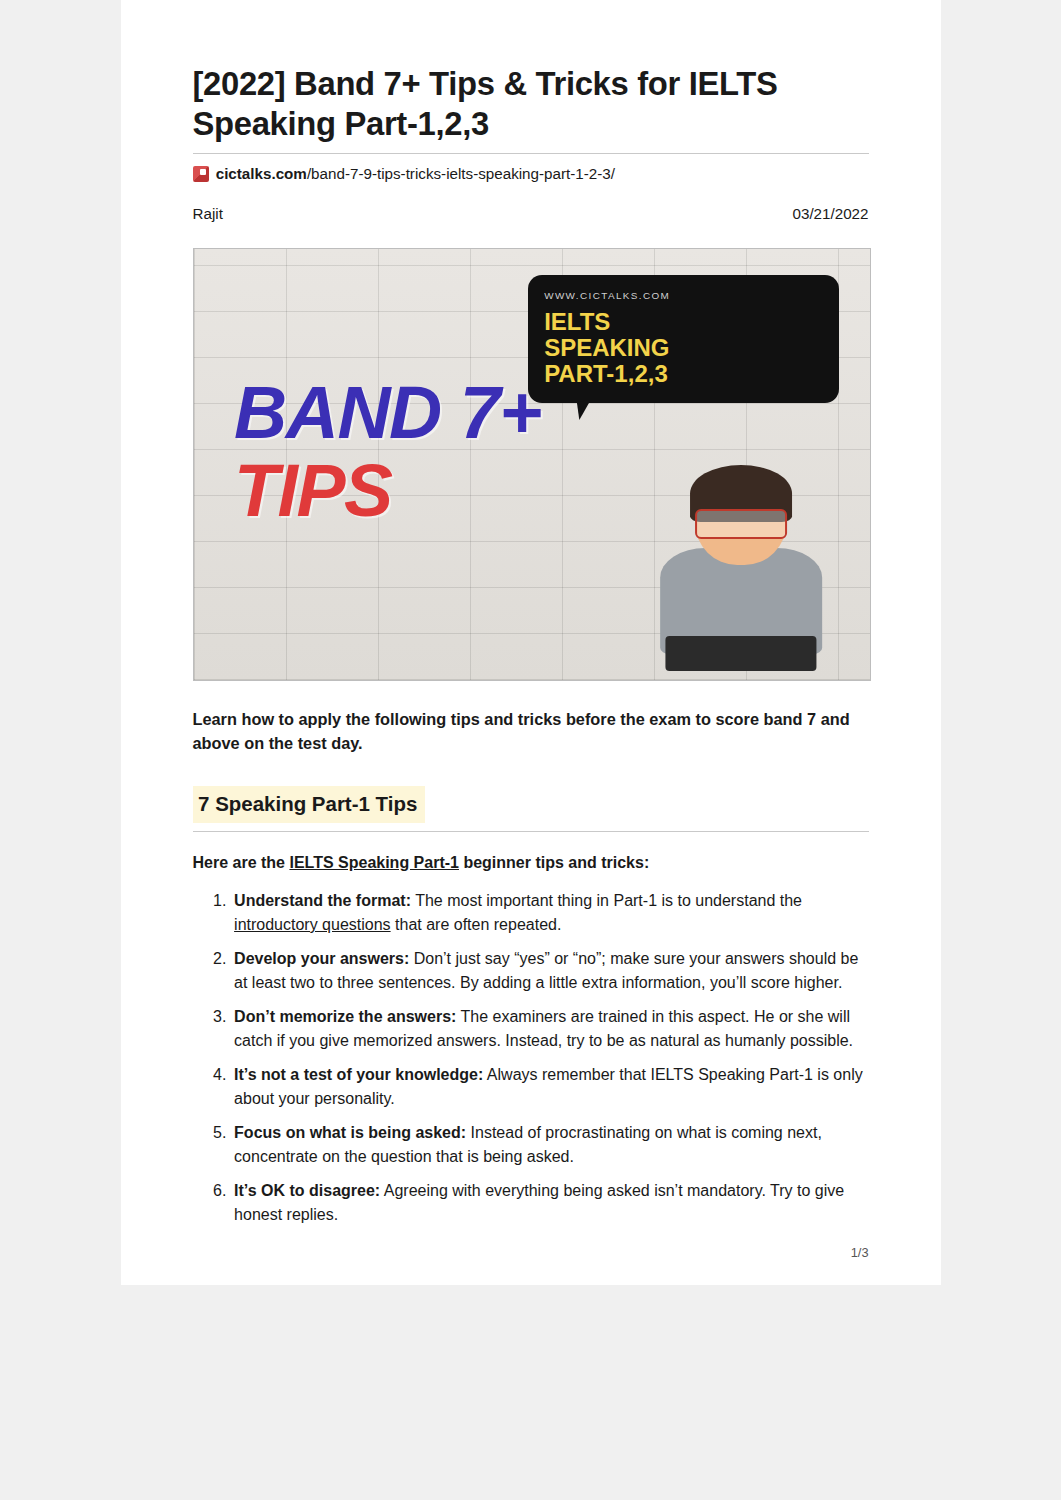[2022] Band 7+ Tips & Tricks for IELTS Speaking Part-1,2,3
cictalks.com/band-7-9-tips-tricks-ielts-speaking-part-1-2-3/
Rajit 03/21/2022
BAND 7+ TIPS
WWW.CICTALKS.COM
IELTS
SPEAKING
PART-1,2,3
Learn how to apply the following tips and tricks before the exam to score band 7 and above on the test day.
7 Speaking Part-1 Tips
Here are the IELTS Speaking Part-1 beginner tips and tricks:
Understand the format: The most important thing in Part-1 is to understand the introductory questions that are often repeated.
Develop your answers: Don’t just say “yes” or “no”; make sure your answers should be at least two to three sentences. By adding a little extra information, you’ll score higher.
Don’t memorize the answers: The examiners are trained in this aspect. He or she will catch if you give memorized answers. Instead, try to be as natural as humanly possible.
It’s not a test of your knowledge: Always remember that IELTS Speaking Part-1 is only about your personality.
Focus on what is being asked: Instead of procrastinating on what is coming next, concentrate on the question that is being asked.
It’s OK to disagree: Agreeing with everything being asked isn’t mandatory. Try to give honest replies.
1/3